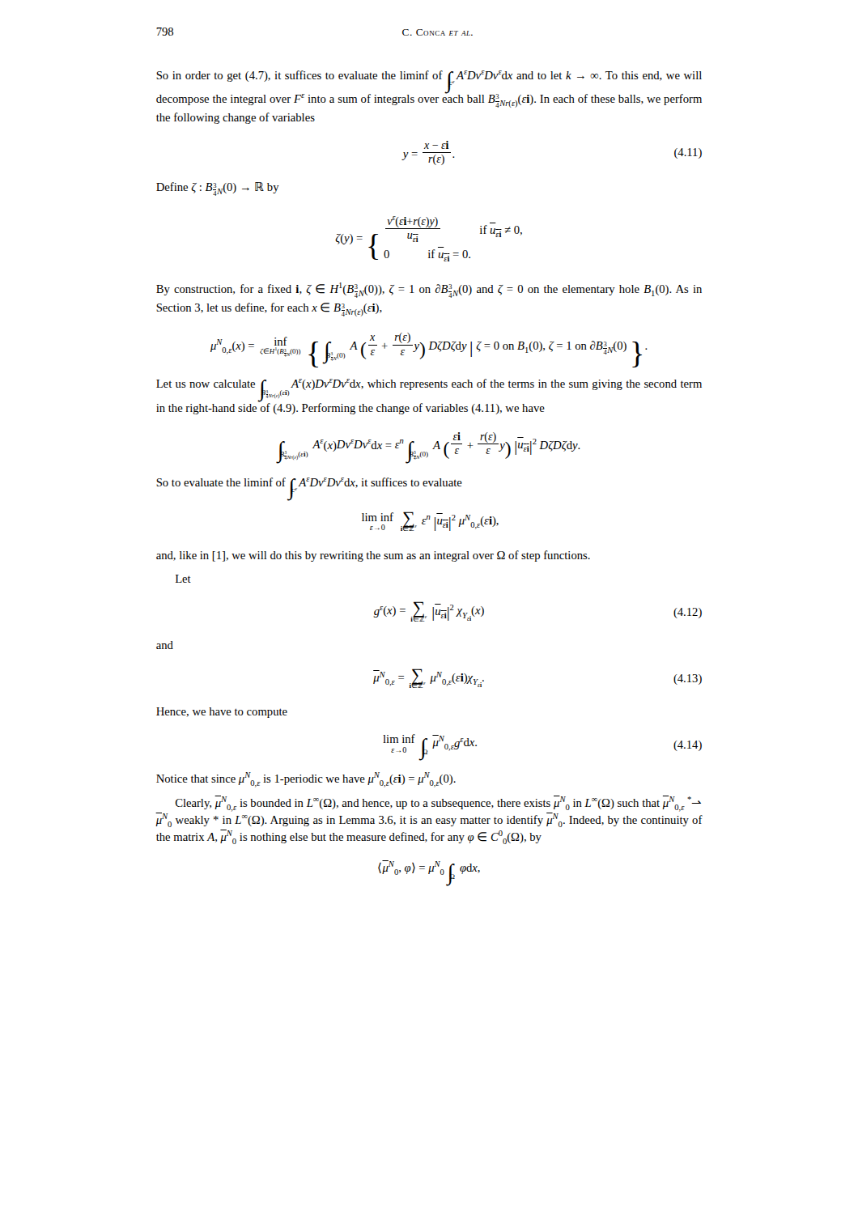798
C. Conca et al.
So in order to get (4.7), it suffices to evaluate the liminf of ∫Fε AεDvεDvεdx and to let k → ∞. To this end, we will decompose the integral over Fε into a sum of integrals over each ball B34 Nr(ε)(εi). In each of these balls, we perform the following change of variables
y = x − εi r(ε). (4.11)
Define ζ : B34 N(0) → ℝ by
ζ(y) = { vε(εi+r(ε)y) uεi if uεi ≠ 0, 0if uεi = 0.
By construction, for a fixed i, ζ ∈ H1(B34 N(0)), ζ = 1 on ∂B34 N(0) and ζ = 0 on the elementary hole B1(0). As in Section 3, let us define, for each x ∈ B34 Nr(ε)(εi),
μN0,ε(x) = inf ζ∈H1(B34 N(0)) { ∫B34 N(0) A (xε + r(ε) ε y) DζDζdy | ζ = 0 on B1(0), ζ = 1 on ∂B34 N(0) }.
Let us now calculate ∫B34 Nr(ε)(εi) Aε(x)DvεDvεdx, which represents each of the terms in the sum giving the second term in the right-hand side of (4.9). Performing the change of variables (4.11), we have
∫B34 Nr(ε)(εi) Aε(x)DvεDvεdx = εn ∫B34 N(0) A (εi ε + r(ε) ε y) |uεi|2 DζDζdy.
So to evaluate the liminf of ∫Fε AεDvεDvεdx, it suffices to evaluate
lim inf ε→0 ∑i∈ℤε εn |uεi|2 μN0,ε(εi),
and, like in [1], we will do this by rewriting the sum as an integral over Ω of step functions.
Let
gε(x) = ∑i∈ℤε |uεi|2 χYεi(x) (4.12)
and
μN0,ε = ∑i∈ℤε μN0,ε(εi)χYεi. (4.13)
Hence, we have to compute
lim inf ε→0 ∫Ω μN0,εgεdx. (4.14)
Notice that since μN0,ε is 1-periodic we have μN0,ε(εi) = μN0,ε(0).
Clearly, μN0,ε is bounded in L∞(Ω), and hence, up to a subsequence, there exists μN0 in L∞(Ω) such that μN0,ε *⇀ μN0 weakly * in L∞(Ω). Arguing as in Lemma 3.6, it is an easy matter to identify μN0. Indeed, by the continuity of the matrix A, μN0 is nothing else but the measure defined, for any φ ∈ C00(Ω), by
⟨μN0, φ⟩ = μN0 ∫Ω φdx,